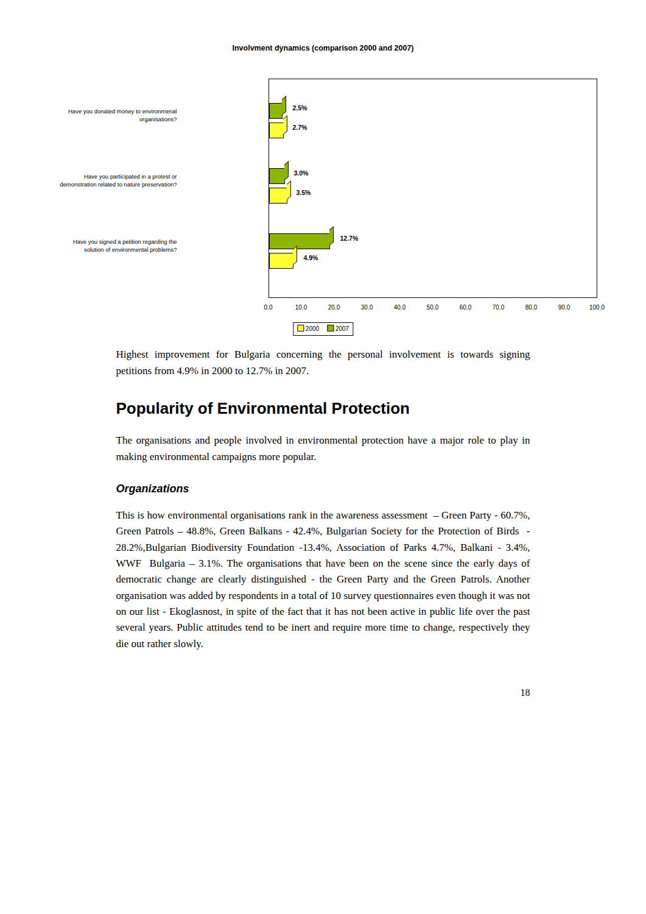Involvment dynamics (comparison 2000 and 2007)
Have you donated money to environmenal organisations?
Have you participated in a protest or demonstration related to nature preservation?
Have you signed a petition regarding the solution of environmental problems?
2.5%
2.7%
3.0%
3.5%
12.7%
4.9%
0.0 10.0 20.0 30.0 40.0 50.0 60.0 70.0 80.0 90.0 100.0
2000 2007
Highest improvement for Bulgaria concerning the personal involvement is towards signing petitions from 4.9% in 2000 to 12.7% in 2007.
Popularity of Environmental Protection
The organisations and people involved in environmental protection have a major role to play in making environmental campaigns more popular.
Organizations
This is how environmental organisations rank in the awareness assessment – Green Party - 60.7%, Green Patrols – 48.8%, Green Balkans - 42.4%, Bulgarian Society for the Protection of Birds - 28.2%,Bulgarian Biodiversity Foundation -13.4%, Association of Parks 4.7%, Balkani - 3.4%, WWF Bulgaria – 3.1%. The organisations that have been on the scene since the early days of democratic change are clearly distinguished - the Green Party and the Green Patrols. Another organisation was added by respondents in a total of 10 survey questionnaires even though it was not on our list - Ekoglasnost, in spite of the fact that it has not been active in public life over the past several years. Public attitudes tend to be inert and require more time to change, respectively they die out rather slowly.
18